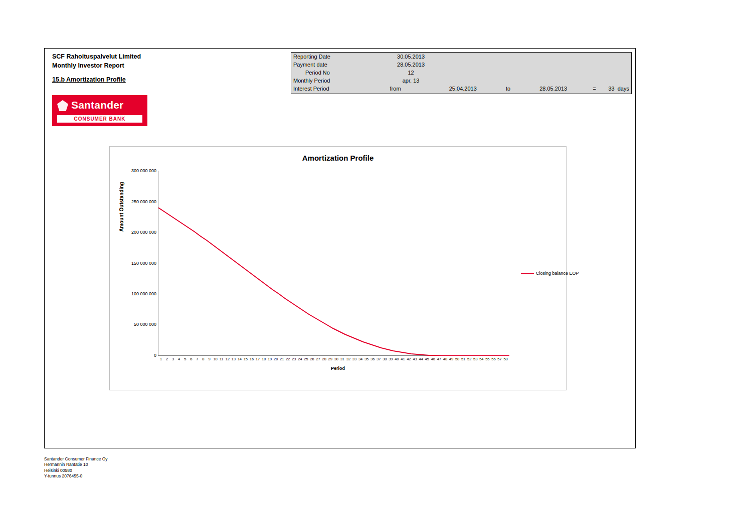SCF Rahoituspalvelut Limited
Monthly Investor Report
15.b Amortization Profile
Santander
CONSUMER BANK
| Reporting Date | 30.05.2013 | | | | |
| Payment date | 28.05.2013 | | | | |
| Period No | 12 | | | | |
| Monthly Period | apr. 13 | | | | |
| Interest Period | from | 25.04.2013 | to | 28.05.2013 | = 33 days |
Amortization Profile
Amount Outstanding
300 000 000
250 000 000
200 000 000
150 000 000
100 000 000
50 000 000
0
12345678910 11121314151617181920 21222324252627282930 31323334353637383940 41424344454647484950 5152535455565758
Period
Closing balance EOP
Santander Consumer Finance Oy
Hermannin Rantatie 10
Helsinki 00580
Y-tunnus 2076455-0